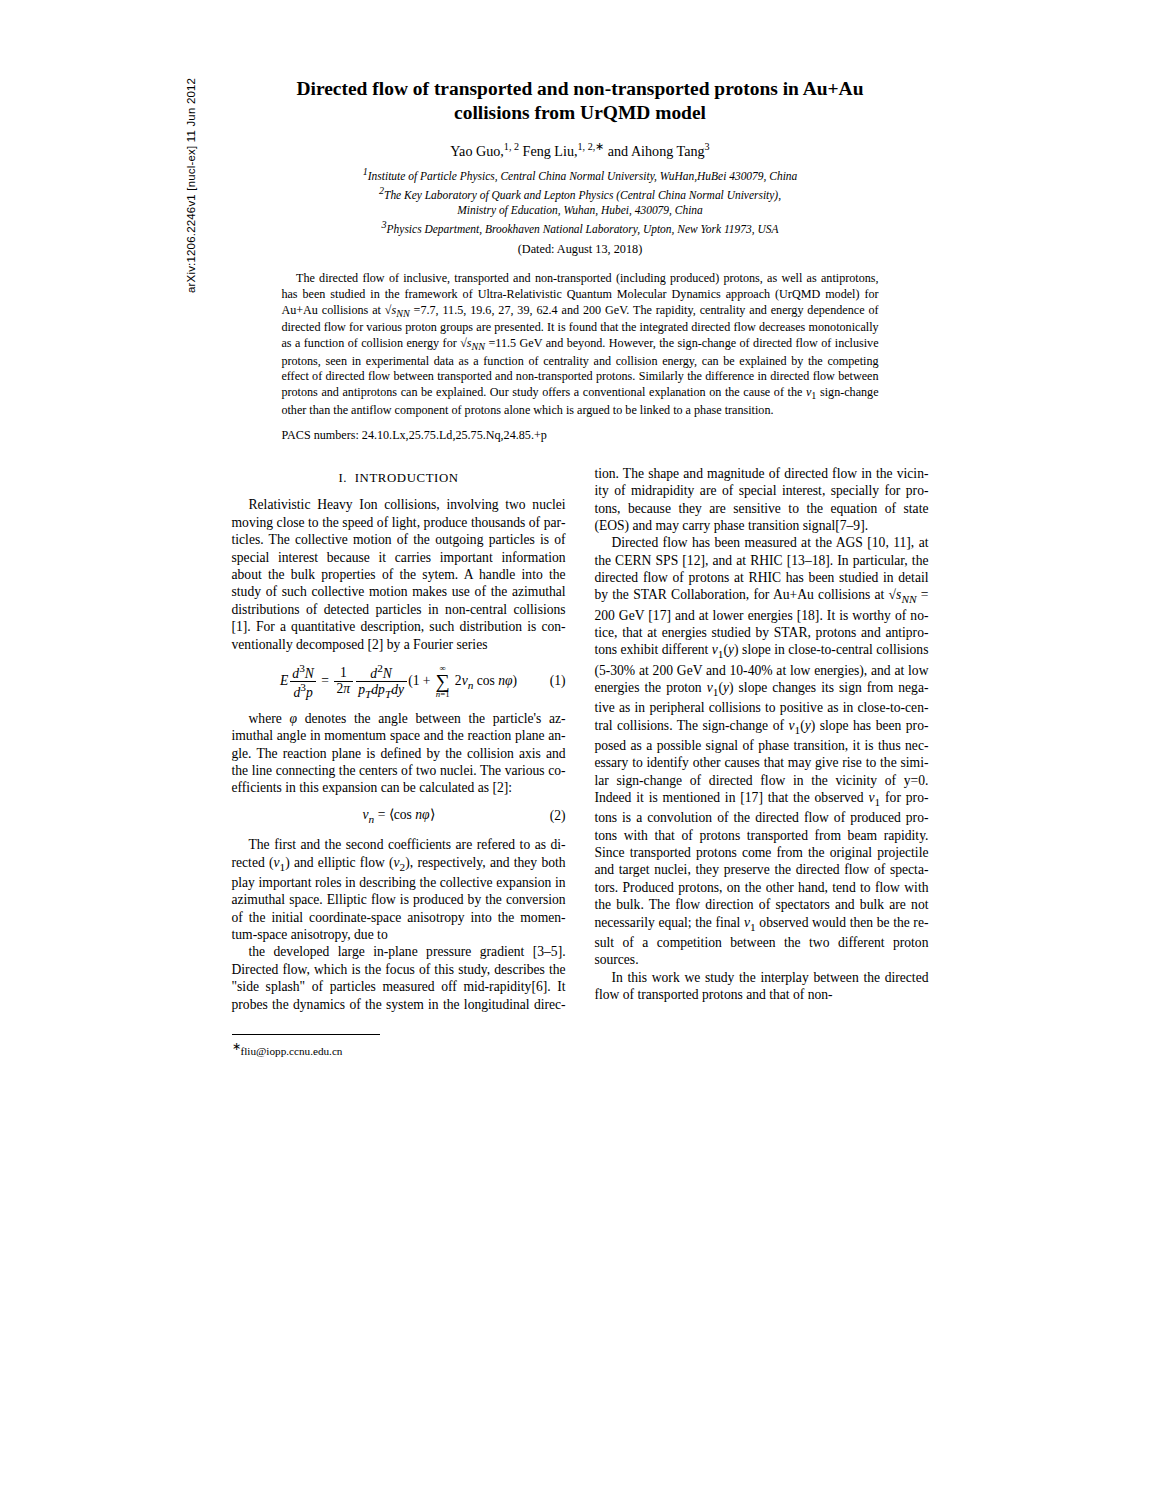arXiv:1206.2246v1 [nucl-ex] 11 Jun 2012
Directed flow of transported and non-transported protons in Au+Au collisions from UrQMD model
Yao Guo,1, 2 Feng Liu,1, 2,∗ and Aihong Tang3
1Institute of Particle Physics, Central China Normal University, WuHan,HuBei 430079, China
2The Key Laboratory of Quark and Lepton Physics (Central China Normal University),
Ministry of Education, Wuhan, Hubei, 430079, China
3Physics Department, Brookhaven National Laboratory, Upton, New York 11973, USA
(Dated: August 13, 2018)
The directed flow of inclusive, transported and non-transported (including produced) protons, as well as antiprotons, has been studied in the framework of Ultra-Relativistic Quantum Molecular Dynamics approach (UrQMD model) for Au+Au collisions at √sNN =7.7, 11.5, 19.6, 27, 39, 62.4 and 200 GeV. The rapidity, centrality and energy dependence of directed flow for various proton groups are presented. It is found that the integrated directed flow decreases monotonically as a function of collision energy for √sNN =11.5 GeV and beyond. However, the sign-change of directed flow of inclusive protons, seen in experimental data as a function of centrality and collision energy, can be explained by the competing effect of directed flow between transported and non-transported protons. Similarly the difference in directed flow between protons and antiprotons can be explained. Our study offers a conventional explanation on the cause of the v1 sign-change other than the antiflow component of protons alone which is argued to be linked to a phase transition.
PACS numbers: 24.10.Lx,25.75.Ld,25.75.Nq,24.85.+p
I. INTRODUCTION
Relativistic Heavy Ion collisions, involving two nuclei moving close to the speed of light, produce thousands of particles. The collective motion of the outgoing particles is of special interest because it carries important information about the bulk properties of the sytem. A handle into the study of such collective motion makes use of the azimuthal distributions of detected particles in non-central collisions [1]. For a quantitative description, such distribution is conventionally decomposed [2] by a Fourier series
Ed3N d3p = 12π d2N pTdpTdy(1 + ∞∑n=1 2vn cos nφ) (1)
where φ denotes the angle between the particle's azimuthal angle in momentum space and the reaction plane angle. The reaction plane is defined by the collision axis and the line connecting the centers of two nuclei. The various coefficients in this expansion can be calculated as [2]:
vn = ⟨cos nφ⟩ (2)
The first and the second coefficients are refered to as directed (v1) and elliptic flow (v2), respectively, and they both play important roles in describing the collective expansion in azimuthal space. Elliptic flow is produced by the conversion of the initial coordinate-space anisotropy into the momentum-space anisotropy, due to
the developed large in-plane pressure gradient [3–5]. Directed flow, which is the focus of this study, describes the "side splash" of particles measured off mid-rapidity[6]. It probes the dynamics of the system in the longitudinal direction. The shape and magnitude of directed flow in the vicinity of midrapidity are of special interest, specially for protons, because they are sensitive to the equation of state (EOS) and may carry phase transition signal[7–9].
Directed flow has been measured at the AGS [10, 11], at the CERN SPS [12], and at RHIC [13–18]. In particular, the directed flow of protons at RHIC has been studied in detail by the STAR Collaboration, for Au+Au collisions at √sNN = 200 GeV [17] and at lower energies [18]. It is worthy of notice, that at energies studied by STAR, protons and antiprotons exhibit different v1(y) slope in close-to-central collisions (5-30% at 200 GeV and 10-40% at low energies), and at low energies the proton v1(y) slope changes its sign from negative as in peripheral collisions to positive as in close-to-central collisions. The sign-change of v1(y) slope has been proposed as a possible signal of phase transition, it is thus necessary to identify other causes that may give rise to the similar sign-change of directed flow in the vicinity of y=0. Indeed it is mentioned in [17] that the observed v1 for protons is a convolution of the directed flow of produced protons with that of protons transported from beam rapidity. Since transported protons come from the original projectile and target nuclei, they preserve the directed flow of spectators. Produced protons, on the other hand, tend to flow with the bulk. The flow direction of spectators and bulk are not necessarily equal; the final v1 observed would then be the result of a competition between the two different proton sources.
In this work we study the interplay between the directed flow of transported protons and that of non-
∗fliu@iopp.ccnu.edu.cn